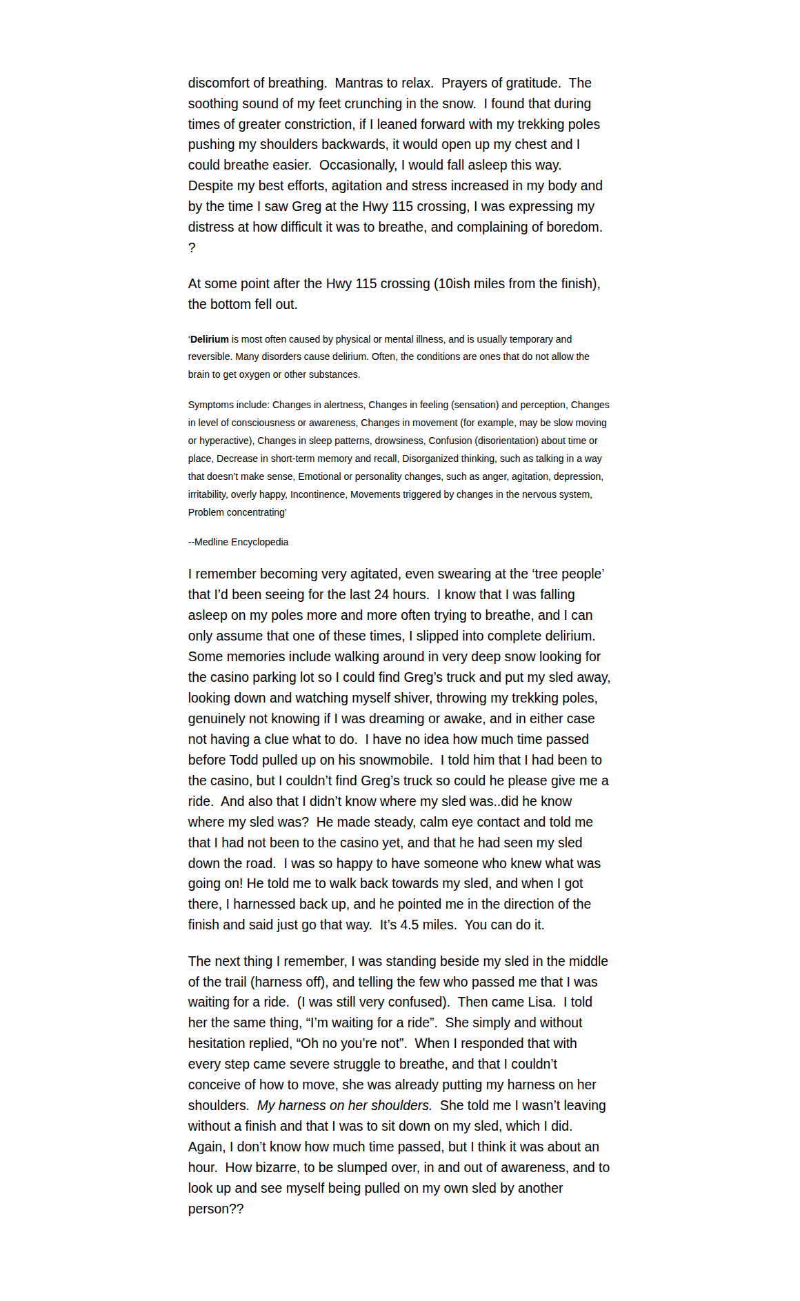discomfort of breathing. Mantras to relax. Prayers of gratitude. The soothing sound of my feet crunching in the snow. I found that during times of greater constriction, if I leaned forward with my trekking poles pushing my shoulders backwards, it would open up my chest and I could breathe easier. Occasionally, I would fall asleep this way. Despite my best efforts, agitation and stress increased in my body and by the time I saw Greg at the Hwy 115 crossing, I was expressing my distress at how difficult it was to breathe, and complaining of boredom. ?
At some point after the Hwy 115 crossing (10ish miles from the finish), the bottom fell out.
‘Delirium is most often caused by physical or mental illness, and is usually temporary and reversible. Many disorders cause delirium. Often, the conditions are ones that do not allow the brain to get oxygen or other substances.
Symptoms include: Changes in alertness, Changes in feeling (sensation) and perception, Changes in level of consciousness or awareness, Changes in movement (for example, may be slow moving or hyperactive), Changes in sleep patterns, drowsiness, Confusion (disorientation) about time or place, Decrease in short-term memory and recall, Disorganized thinking, such as talking in a way that doesn’t make sense, Emotional or personality changes, such as anger, agitation, depression, irritability, overly happy, Incontinence, Movements triggered by changes in the nervous system, Problem concentrating’
--Medline Encyclopedia
I remember becoming very agitated, even swearing at the ‘tree people’ that I’d been seeing for the last 24 hours. I know that I was falling asleep on my poles more and more often trying to breathe, and I can only assume that one of these times, I slipped into complete delirium. Some memories include walking around in very deep snow looking for the casino parking lot so I could find Greg’s truck and put my sled away, looking down and watching myself shiver, throwing my trekking poles, genuinely not knowing if I was dreaming or awake, and in either case not having a clue what to do. I have no idea how much time passed before Todd pulled up on his snowmobile. I told him that I had been to the casino, but I couldn’t find Greg’s truck so could he please give me a ride. And also that I didn’t know where my sled was..did he know where my sled was? He made steady, calm eye contact and told me that I had not been to the casino yet, and that he had seen my sled down the road. I was so happy to have someone who knew what was going on! He told me to walk back towards my sled, and when I got there, I harnessed back up, and he pointed me in the direction of the finish and said just go that way. It’s 4.5 miles. You can do it.
The next thing I remember, I was standing beside my sled in the middle of the trail (harness off), and telling the few who passed me that I was waiting for a ride. (I was still very confused). Then came Lisa. I told her the same thing, “I’m waiting for a ride”. She simply and without hesitation replied, “Oh no you’re not”. When I responded that with every step came severe struggle to breathe, and that I couldn’t conceive of how to move, she was already putting my harness on her shoulders. My harness on her shoulders. She told me I wasn’t leaving without a finish and that I was to sit down on my sled, which I did. Again, I don’t know how much time passed, but I think it was about an hour. How bizarre, to be slumped over, in and out of awareness, and to look up and see myself being pulled on my own sled by another person??